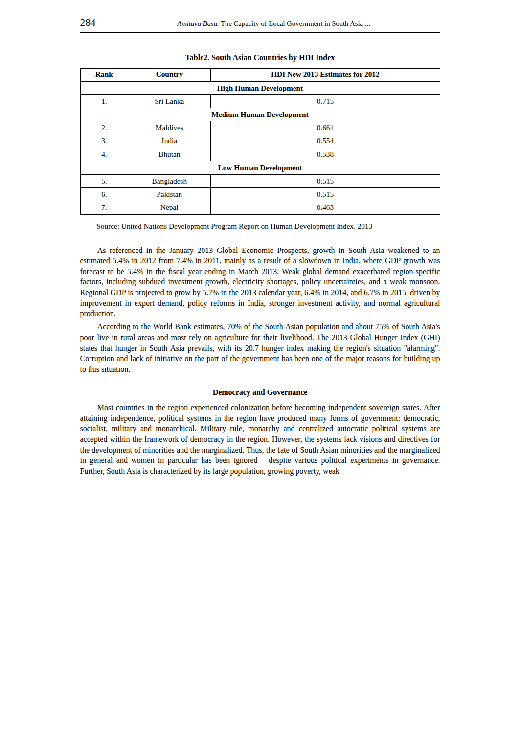284 Amitava Basu. The Capacity of Local Government in South Asia ...
Table2. South Asian Countries by HDI Index
| Rank | Country | HDI New 2013 Estimates for 2012 |
| --- | --- | --- |
| High Human Development |
| 1. | Sri Lanka | 0.715 |
| Medium Human Development |
| 2. | Maldives | 0.661 |
| 3. | India | 0.554 |
| 4. | Bhutan | 0.538 |
| Low Human Development |
| 5. | Bangladesh | 0.515 |
| 6. | Pakistan | 0.515 |
| 7. | Nepal | 0.463 |
Source: United Nations Development Program Report on Human Development Index, 2013
As referenced in the January 2013 Global Economic Prospects, growth in South Asia weakened to an estimated 5.4% in 2012 from 7.4% in 2011, mainly as a result of a slowdown in India, where GDP growth was forecast to be 5.4% in the fiscal year ending in March 2013. Weak global demand exacerbated region-specific factors, including subdued investment growth, electricity shortages, policy uncertainties, and a weak monsoon. Regional GDP is projected to grow by 5.7% in the 2013 calendar year, 6.4% in 2014, and 6.7% in 2015, driven by improvement in export demand, policy reforms in India, stronger investment activity, and normal agricultural production.
According to the World Bank estimates, 70% of the South Asian population and about 75% of South Asia's poor live in rural areas and most rely on agriculture for their livelihood. The 2013 Global Hunger Index (GHI) states that hunger in South Asia prevails, with its 20.7 hunger index making the region's situation "alarming". Corruption and lack of initiative on the part of the government has been one of the major reasons for building up to this situation.
Democracy and Governance
Most countries in the region experienced colonization before becoming independent sovereign states. After attaining independence, political systems in the region have produced many forms of government: democratic, socialist, military and monarchical. Military rule, monarchy and centralized autocratic political systems are accepted within the framework of democracy in the region. However, the systems lack visions and directives for the development of minorities and the marginalized. Thus, the fate of South Asian minorities and the marginalized in general and women in particular has been ignored – despite various political experiments in governance. Further, South Asia is characterized by its large population, growing poverty, weak